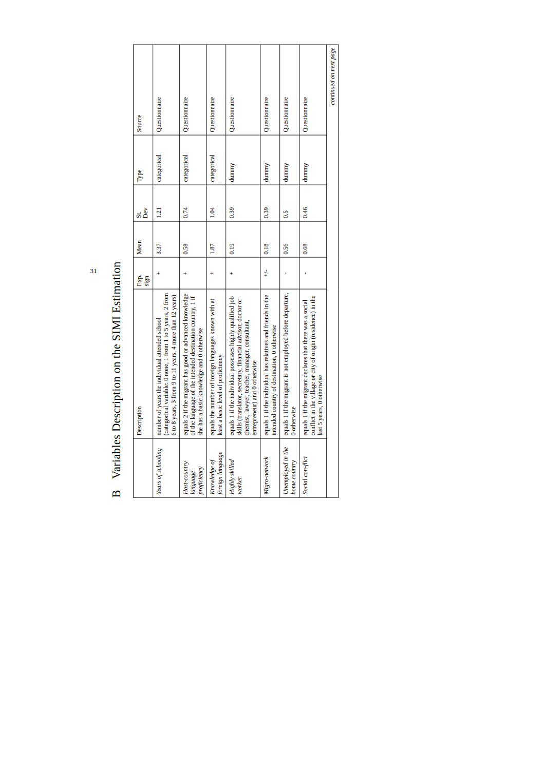31
BVariables Description on the SIMI Estimation
| | Description | Exp. sign | Mean | St. Dev | Type | Source |
| --- | --- | --- | --- | --- | --- | --- |
| Years of schooling | number of years the individual attended school (categorical variable: 0 none, 1 from 1 to 5 years, 2 from 6 to 8 years, 3 from 9 to 11 years, 4 more than 12 years) | + | 3.37 | 1.21 | categorical | Questionnaire |
| Host-country language proficiency | equals 2 if the migrant has good or advanced knowledge of the language of the intended destination country, 1 if she has a basic knowledge and 0 otherwise | + | 0.58 | 0.74 | categorical | Questionnaire |
| Knowledge of foreign language | equals the number of foreign languages known with at least a basic level of proficiency | + | 1.87 | 1.04 | categorical | Questionnaire |
| Highly skilled worker | equals 1 if the individual possesses highly qualified job skills (translator, secretary, financial advisor, doctor or chemist, lawyer, teacher, manager, consultant, entrepreneur) and 0 otherwise | + | 0.19 | 0.39 | dummy | Questionnaire |
| Migro-network | equals 1 if the individual has relatives and friends in the intended country of destination, 0 otherwise | +/- | 0.18 | 0.39 | dummy | Questionnaire |
| Unemployed in the home country | equals 1 if the migrant is not employed before departure, 0 otherwise | - | 0.56 | 0.5 | dummy | Questionnaire |
| Social con-flict | equals 1 if the migrant declares that there was a social conflict in the village or city of origin (residence) in the last 5 years, 0 otherwise | - | 0.68 | 0.46 | dummy | Questionnaire |
| continued on next page |